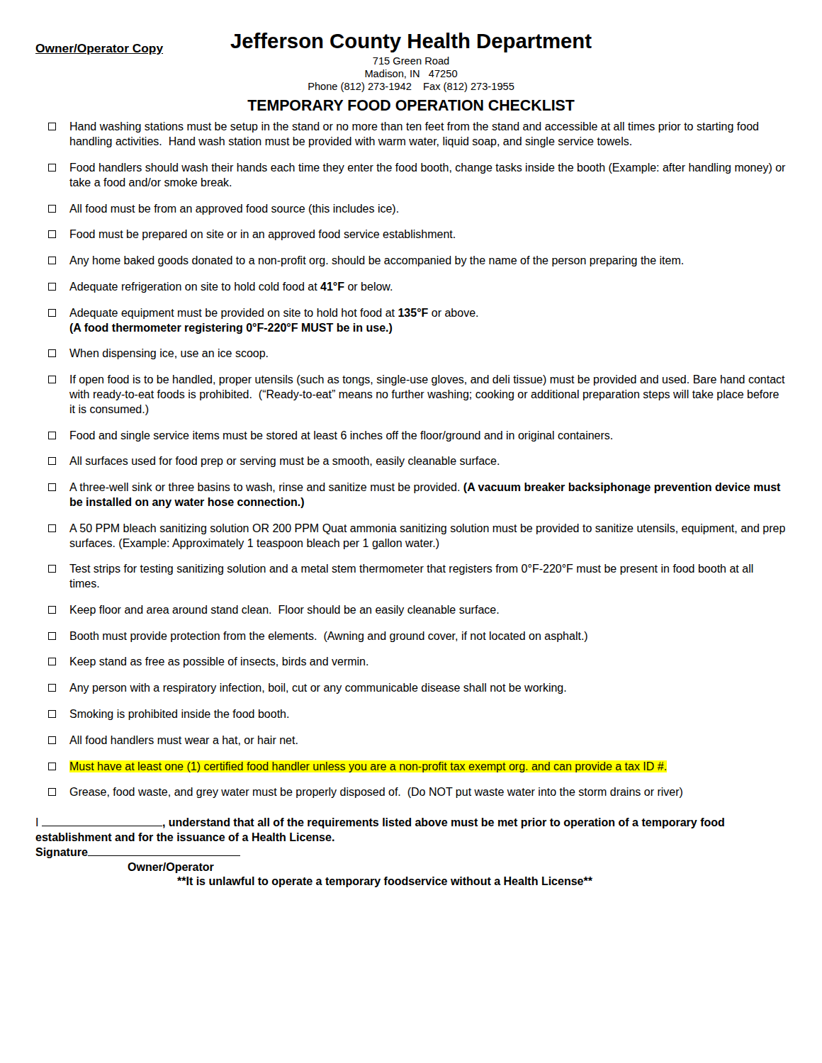Owner/Operator Copy
Jefferson County Health Department
715 Green Road
Madison, IN 47250
Phone (812) 273-1942 Fax (812) 273-1955
TEMPORARY FOOD OPERATION CHECKLIST
Hand washing stations must be setup in the stand or no more than ten feet from the stand and accessible at all times prior to starting food handling activities. Hand wash station must be provided with warm water, liquid soap, and single service towels.
Food handlers should wash their hands each time they enter the food booth, change tasks inside the booth (Example: after handling money) or take a food and/or smoke break.
All food must be from an approved food source (this includes ice).
Food must be prepared on site or in an approved food service establishment.
Any home baked goods donated to a non-profit org. should be accompanied by the name of the person preparing the item.
Adequate refrigeration on site to hold cold food at 41°F or below.
Adequate equipment must be provided on site to hold hot food at 135°F or above.
(A food thermometer registering 0°F-220°F MUST be in use.)
When dispensing ice, use an ice scoop.
If open food is to be handled, proper utensils (such as tongs, single-use gloves, and deli tissue) must be provided and used. Bare hand contact with ready-to-eat foods is prohibited. (“Ready-to-eat” means no further washing; cooking or additional preparation steps will take place before it is consumed.)
Food and single service items must be stored at least 6 inches off the floor/ground and in original containers.
All surfaces used for food prep or serving must be a smooth, easily cleanable surface.
A three-well sink or three basins to wash, rinse and sanitize must be provided. (A vacuum breaker backsiphonage prevention device must be installed on any water hose connection.)
A 50 PPM bleach sanitizing solution OR 200 PPM Quat ammonia sanitizing solution must be provided to sanitize utensils, equipment, and prep surfaces. (Example: Approximately 1 teaspoon bleach per 1 gallon water.)
Test strips for testing sanitizing solution and a metal stem thermometer that registers from 0°F-220°F must be present in food booth at all times.
Keep floor and area around stand clean. Floor should be an easily cleanable surface.
Booth must provide protection from the elements. (Awning and ground cover, if not located on asphalt.)
Keep stand as free as possible of insects, birds and vermin.
Any person with a respiratory infection, boil, cut or any communicable disease shall not be working.
Smoking is prohibited inside the food booth.
All food handlers must wear a hat, or hair net.
Must have at least one (1) certified food handler unless you are a non-profit tax exempt org. and can provide a tax ID #.
Grease, food waste, and grey water must be properly disposed of. (Do NOT put waste water into the storm drains or river)
I , understand that all of the requirements listed above must be met prior to operation of a temporary food establishment and for the issuance of a Health License.
Signature
Owner/Operator
**It is unlawful to operate a temporary foodservice without a Health License**